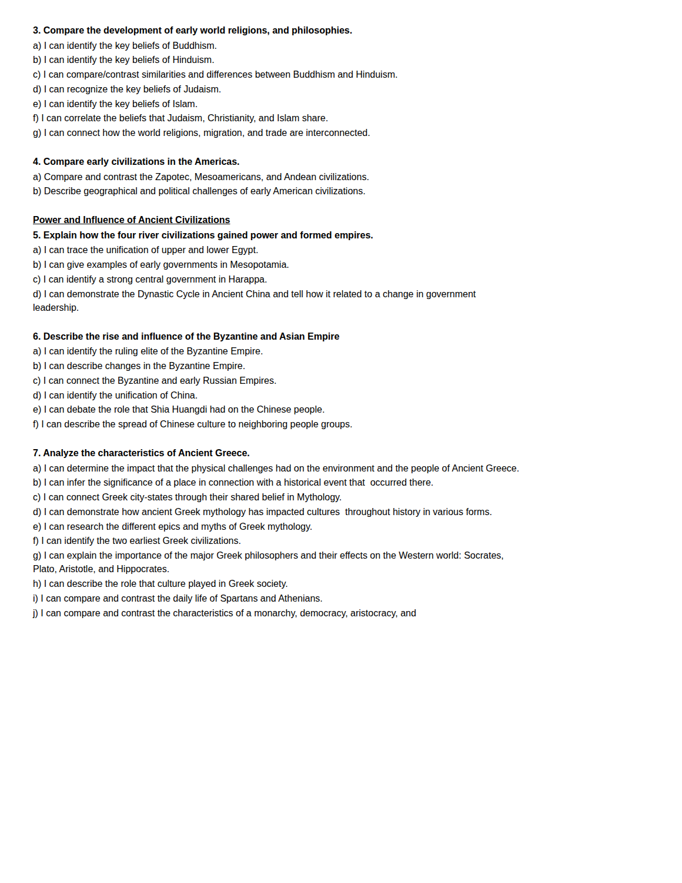3. Compare the development of early world religions, and philosophies.
a) I can identify the key beliefs of Buddhism.
b) I can identify the key beliefs of Hinduism.
c) I can compare/contrast similarities and differences between Buddhism and Hinduism.
d) I can recognize the key beliefs of Judaism.
e) I can identify the key beliefs of Islam.
f) I can correlate the beliefs that Judaism, Christianity, and Islam share.
g) I can connect how the world religions, migration, and trade are interconnected.
4. Compare early civilizations in the Americas.
a) Compare and contrast the Zapotec, Mesoamericans, and Andean civilizations.
b) Describe geographical and political challenges of early American civilizations.
Power and Influence of Ancient Civilizations
5. Explain how the four river civilizations gained power and formed empires.
a) I can trace the unification of upper and lower Egypt.
b) I can give examples of early governments in Mesopotamia.
c) I can identify a strong central government in Harappa.
d) I can demonstrate the Dynastic Cycle in Ancient China and tell how it related to a change in government leadership.
6. Describe the rise and influence of the Byzantine and Asian Empire
a) I can identify the ruling elite of the Byzantine Empire.
b) I can describe changes in the Byzantine Empire.
c) I can connect the Byzantine and early Russian Empires.
d) I can identify the unification of China.
e) I can debate the role that Shia Huangdi had on the Chinese people.
f) I can describe the spread of Chinese culture to neighboring people groups.
7. Analyze the characteristics of Ancient Greece.
a) I can determine the impact that the physical challenges had on the environment and the people of Ancient Greece.
b) I can infer the significance of a place in connection with a historical event that occurred there.
c) I can connect Greek city-states through their shared belief in Mythology.
d) I can demonstrate how ancient Greek mythology has impacted cultures throughout history in various forms.
e) I can research the different epics and myths of Greek mythology.
f) I can identify the two earliest Greek civilizations.
g) I can explain the importance of the major Greek philosophers and their effects on the Western world: Socrates, Plato, Aristotle, and Hippocrates.
h) I can describe the role that culture played in Greek society.
i) I can compare and contrast the daily life of Spartans and Athenians.
j) I can compare and contrast the characteristics of a monarchy, democracy, aristocracy, and